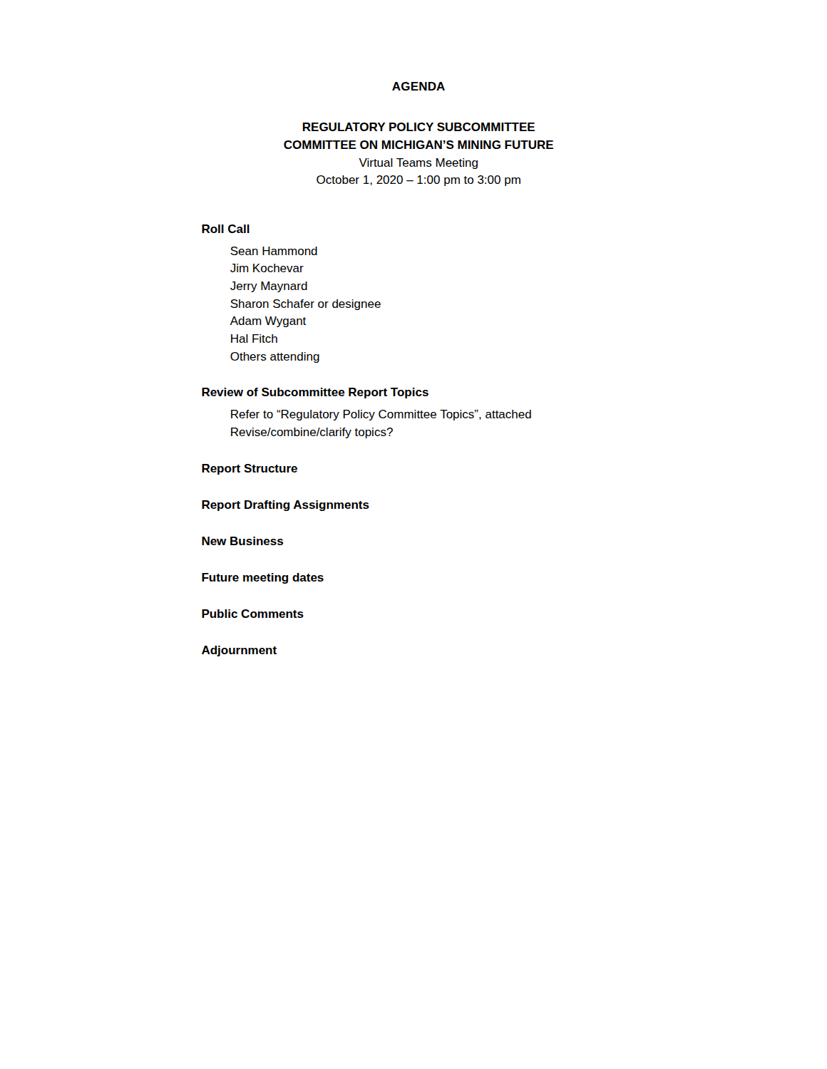AGENDA
REGULATORY POLICY SUBCOMMITTEE
COMMITTEE ON MICHIGAN’S MINING FUTURE
Virtual Teams Meeting
October 1, 2020 – 1:00 pm to 3:00 pm
Roll Call
Sean Hammond
Jim Kochevar
Jerry Maynard
Sharon Schafer or designee
Adam Wygant
Hal Fitch
Others attending
Review of Subcommittee Report Topics
Refer to “Regulatory Policy Committee Topics”, attached
Revise/combine/clarify topics?
Report Structure
Report Drafting Assignments
New Business
Future meeting dates
Public Comments
Adjournment